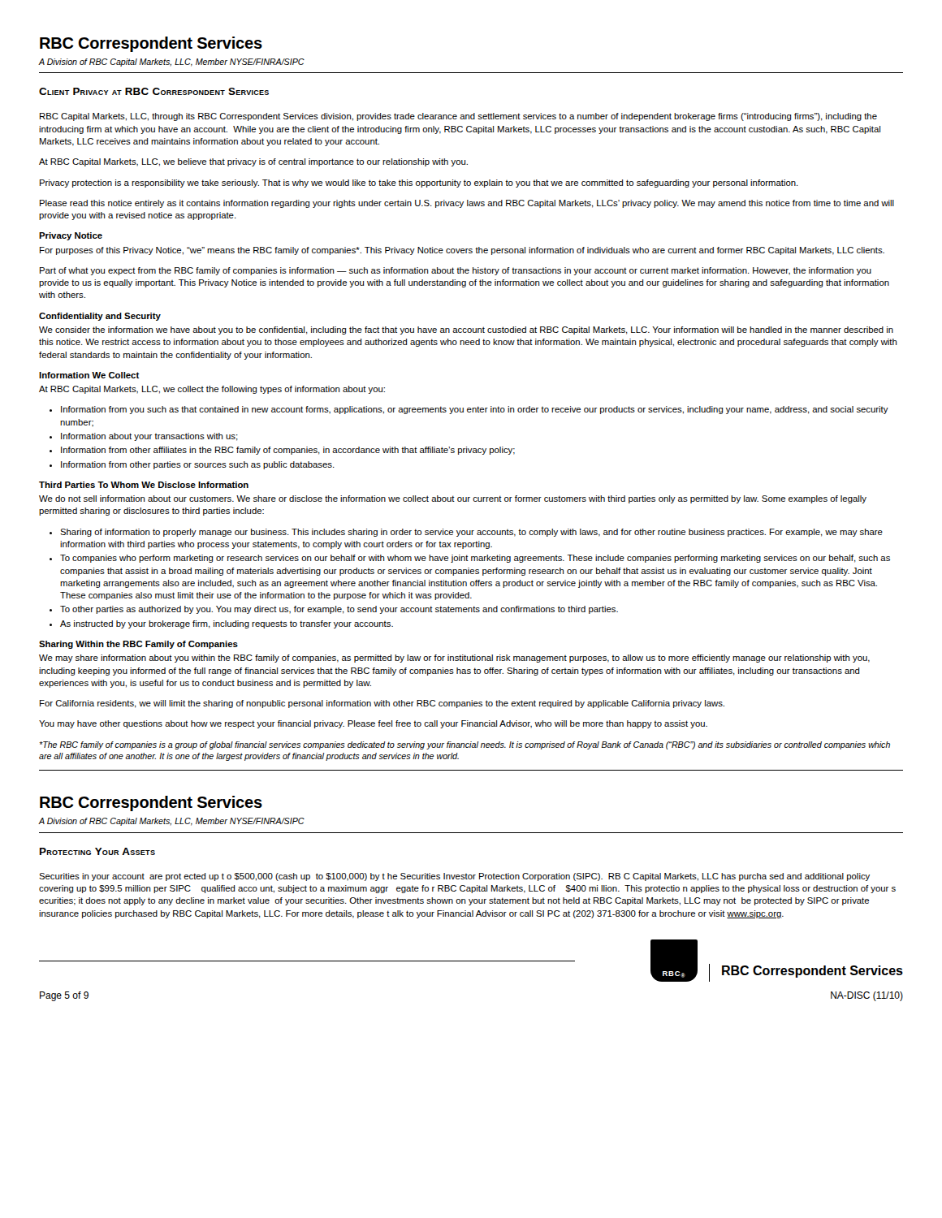RBC Correspondent Services
A Division of RBC Capital Markets, LLC, Member NYSE/FINRA/SIPC
Client Privacy at RBC Correspondent Services
RBC Capital Markets, LLC, through its RBC Correspondent Services division, provides trade clearance and settlement services to a number of independent brokerage firms (“introducing firms”), including the introducing firm at which you have an account. While you are the client of the introducing firm only, RBC Capital Markets, LLC processes your transactions and is the account custodian. As such, RBC Capital Markets, LLC receives and maintains information about you related to your account.
At RBC Capital Markets, LLC, we believe that privacy is of central importance to our relationship with you.
Privacy protection is a responsibility we take seriously. That is why we would like to take this opportunity to explain to you that we are committed to safeguarding your personal information.
Please read this notice entirely as it contains information regarding your rights under certain U.S. privacy laws and RBC Capital Markets, LLCs’ privacy policy. We may amend this notice from time to time and will provide you with a revised notice as appropriate.
Privacy Notice
For purposes of this Privacy Notice, “we” means the RBC family of companies*. This Privacy Notice covers the personal information of individuals who are current and former RBC Capital Markets, LLC clients.
Part of what you expect from the RBC family of companies is information — such as information about the history of transactions in your account or current market information. However, the information you provide to us is equally important. This Privacy Notice is intended to provide you with a full understanding of the information we collect about you and our guidelines for sharing and safeguarding that information with others.
Confidentiality and Security
We consider the information we have about you to be confidential, including the fact that you have an account custodied at RBC Capital Markets, LLC. Your information will be handled in the manner described in this notice. We restrict access to information about you to those employees and authorized agents who need to know that information. We maintain physical, electronic and procedural safeguards that comply with federal standards to maintain the confidentiality of your information.
Information We Collect
At RBC Capital Markets, LLC, we collect the following types of information about you:
Information from you such as that contained in new account forms, applications, or agreements you enter into in order to receive our products or services, including your name, address, and social security number;
Information about your transactions with us;
Information from other affiliates in the RBC family of companies, in accordance with that affiliate’s privacy policy;
Information from other parties or sources such as public databases.
Third Parties To Whom We Disclose Information
We do not sell information about our customers. We share or disclose the information we collect about our current or former customers with third parties only as permitted by law. Some examples of legally permitted sharing or disclosures to third parties include:
Sharing of information to properly manage our business. This includes sharing in order to service your accounts, to comply with laws, and for other routine business practices. For example, we may share information with third parties who process your statements, to comply with court orders or for tax reporting.
To companies who perform marketing or research services on our behalf or with whom we have joint marketing agreements. These include companies performing marketing services on our behalf, such as companies that assist in a broad mailing of materials advertising our products or services or companies performing research on our behalf that assist us in evaluating our customer service quality. Joint marketing arrangements also are included, such as an agreement where another financial institution offers a product or service jointly with a member of the RBC family of companies, such as RBC Visa. These companies also must limit their use of the information to the purpose for which it was provided.
To other parties as authorized by you. You may direct us, for example, to send your account statements and confirmations to third parties.
As instructed by your brokerage firm, including requests to transfer your accounts.
Sharing Within the RBC Family of Companies
We may share information about you within the RBC family of companies, as permitted by law or for institutional risk management purposes, to allow us to more efficiently manage our relationship with you, including keeping you informed of the full range of financial services that the RBC family of companies has to offer. Sharing of certain types of information with our affiliates, including our transactions and experiences with you, is useful for us to conduct business and is permitted by law.
For California residents, we will limit the sharing of nonpublic personal information with other RBC companies to the extent required by applicable California privacy laws.
You may have other questions about how we respect your financial privacy. Please feel free to call your Financial Advisor, who will be more than happy to assist you.
*The RBC family of companies is a group of global financial services companies dedicated to serving your financial needs. It is comprised of Royal Bank of Canada (“RBC”) and its subsidiaries or controlled companies which are all affiliates of one another. It is one of the largest providers of financial products and services in the world.
RBC Correspondent Services
A Division of RBC Capital Markets, LLC, Member NYSE/FINRA/SIPC
Protecting Your Assets
Securities in your account are prot ected up t o $500,000 (cash up to $100,000) by t he Securities Investor Protection Corporation (SIPC). RB C Capital Markets, LLC has purcha sed and additional policy covering up to $99.5 million per SIPC qualified acco unt, subject to a maximum aggr egate fo r RBC Capital Markets, LLC of $400 mi llion. This protectio n applies to the physical loss or destruction of your s ecurities; it does not apply to any decline in market value of your securities. Other investments shown on your statement but not held at RBC Capital Markets, LLC may not be protected by SIPC or private insurance policies purchased by RBC Capital Markets, LLC. For more details, please t alk to your Financial Advisor or call SI PC at (202) 371-8300 for a brochure or visit www.sipc.org.
RBC®
RBC Correspondent Services
Page 5 of 9
NA-DISC (11/10)